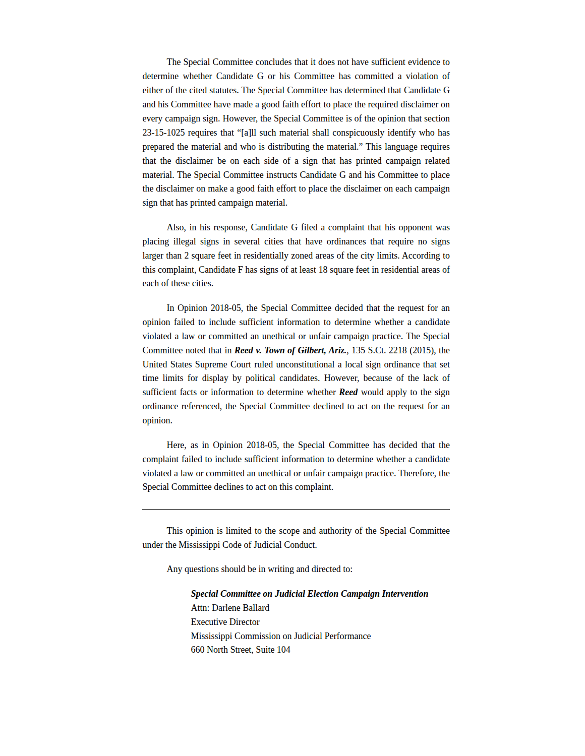The Special Committee concludes that it does not have sufficient evidence to determine whether Candidate G or his Committee has committed a violation of either of the cited statutes. The Special Committee has determined that Candidate G and his Committee have made a good faith effort to place the required disclaimer on every campaign sign. However, the Special Committee is of the opinion that section 23-15-1025 requires that “[a]ll such material shall conspicuously identify who has prepared the material and who is distributing the material.” This language requires that the disclaimer be on each side of a sign that has printed campaign related material. The Special Committee instructs Candidate G and his Committee to place the disclaimer on make a good faith effort to place the disclaimer on each campaign sign that has printed campaign material.
Also, in his response, Candidate G filed a complaint that his opponent was placing illegal signs in several cities that have ordinances that require no signs larger than 2 square feet in residentially zoned areas of the city limits. According to this complaint, Candidate F has signs of at least 18 square feet in residential areas of each of these cities.
In Opinion 2018-05, the Special Committee decided that the request for an opinion failed to include sufficient information to determine whether a candidate violated a law or committed an unethical or unfair campaign practice. The Special Committee noted that in Reed v. Town of Gilbert, Ariz., 135 S.Ct. 2218 (2015), the United States Supreme Court ruled unconstitutional a local sign ordinance that set time limits for display by political candidates. However, because of the lack of sufficient facts or information to determine whether Reed would apply to the sign ordinance referenced, the Special Committee declined to act on the request for an opinion.
Here, as in Opinion 2018-05, the Special Committee has decided that the complaint failed to include sufficient information to determine whether a candidate violated a law or committed an unethical or unfair campaign practice. Therefore, the Special Committee declines to act on this complaint.
This opinion is limited to the scope and authority of the Special Committee under the Mississippi Code of Judicial Conduct.
Any questions should be in writing and directed to:
Special Committee on Judicial Election Campaign Intervention
Attn: Darlene Ballard
Executive Director
Mississippi Commission on Judicial Performance
660 North Street, Suite 104